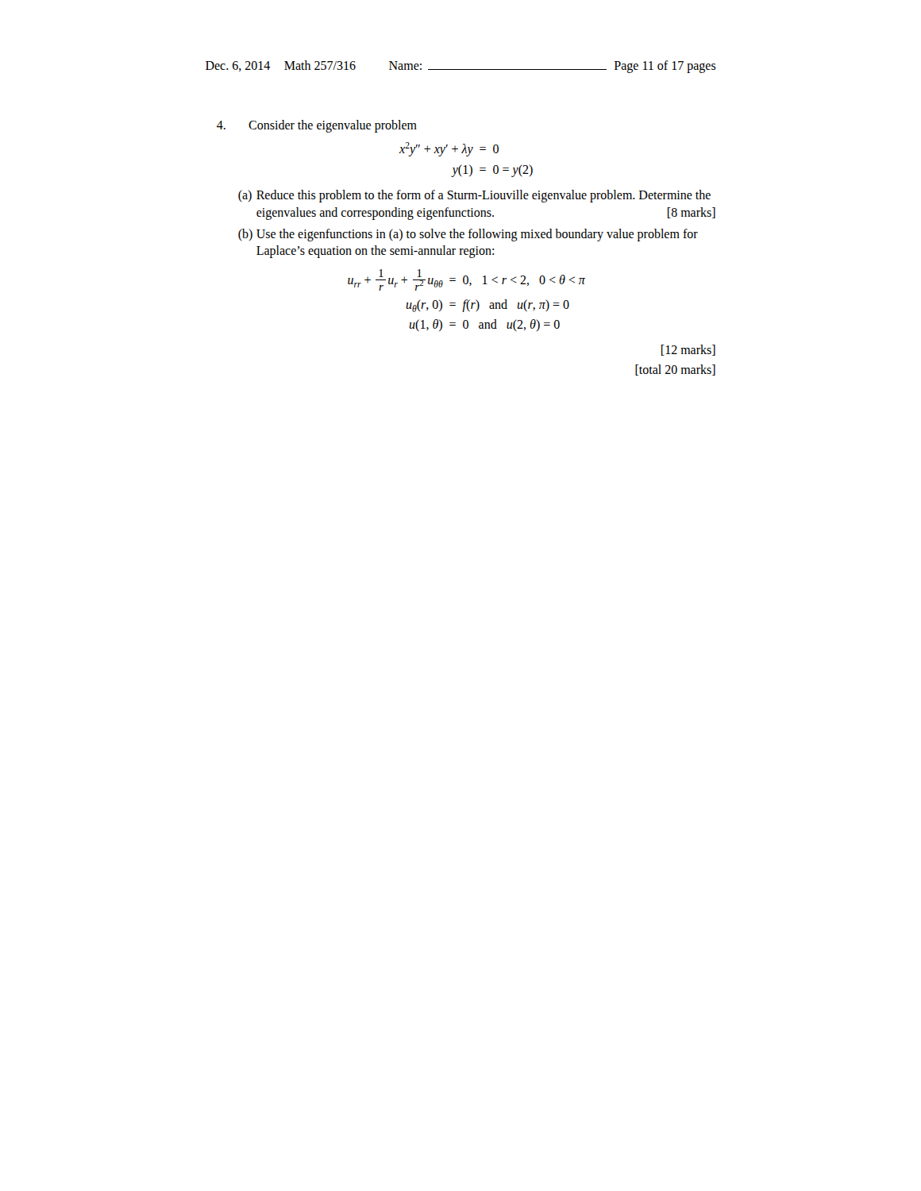Dec. 6, 2014 Math 257/316 Name:
Page 11 of 17 pages
4.
Consider the eigenvalue problem
| x 2 y ″ + xy ′ + λy | = | 0 |
| y (1) | = | 0 = y (2) |
(a)
Reduce this problem to the form of a Sturm-Liouville eigenvalue problem. Determine the eigenvalues and corresponding eigenfunctions.[8 marks]
(b)
Use the eigenfunctions in (a) to solve the following mixed boundary value problem for Laplace’s equation on the semi-annular region:
| u rr + 1 r u r + 1 r 2 u θθ | = | 0, 1 < r < 2, 0 < θ < π |
| u θ ( r , 0) | = | f ( r ) and u ( r , π ) = 0 |
| u (1, θ ) | = | 0 and u (2, θ ) = 0 |
[12 marks]
[total 20 marks]